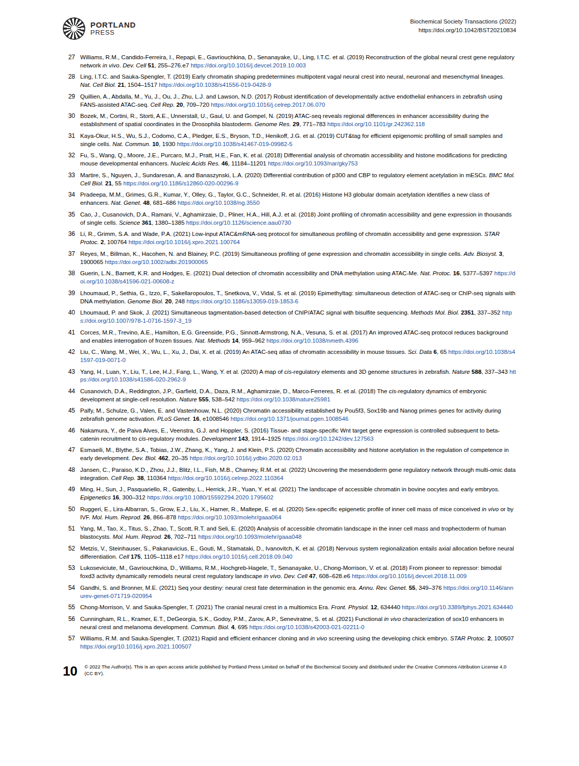Downloaded from http://portlandpress.com/biochemsoctrans/article-pdf/doi/10.1042/BST20210834/933037/bst-2021-0834c.pdf by guest on 25 June 2022
PORTLAND PRESS
Biochemical Society Transactions (2022)
https://doi.org/10.1042/BST20210834
27
Williams, R.M., Candido-Ferreira, I., Repapi, E., Gavriouchkina, D., Senanayake, U., Ling, I.T.C. et al. (2019) Reconstruction of the global neural crest gene regulatory network in vivo. Dev. Cell 51, 255–276.e7 https://doi.org/10.1016/j.devcel.2019.10.003
28
Ling, I.T.C. and Sauka-Spengler, T. (2019) Early chromatin shaping predetermines multipotent vagal neural crest into neural, neuronal and mesenchymal lineages. Nat. Cell Biol. 21, 1504–1517 https://doi.org/10.1038/s41556-019-0428-9
29
Quillien, A., Abdalla, M., Yu, J., Ou, J., Zhu, L.J. and Lawson, N.D. (2017) Robust identification of developmentally active endothelial enhancers in zebrafish using FANS-assisted ATAC-seq. Cell Rep. 20, 709–720 https://doi.org/10.1016/j.celrep.2017.06.070
30
Bozek, M., Cortini, R., Storti, A.E., Unnerstall, U., Gaul, U. and Gompel, N. (2019) ATAC-seq reveals regional differences in enhancer accessibility during the establishment of spatial coordinates in the Drosophila blastoderm. Genome Res. 29, 771–783 https://doi.org/10.1101/gr.242362.118
31
Kaya-Okur, H.S., Wu, S.J., Codomo, C.A., Pledger, E.S., Bryson, T.D., Henikoff, J.G. et al. (2019) CUT&tag for efficient epigenomic profiling of small samples and single cells. Nat. Commun. 10, 1930 https://doi.org/10.1038/s41467-019-09982-5
32
Fu, S., Wang, Q., Moore, J.E., Purcaro, M.J., Pratt, H.E., Fan, K. et al. (2018) Differential analysis of chromatin accessibility and histone modifications for predicting mouse developmental enhancers. Nucleic Acids Res. 46, 11184–11201 https://doi.org/10.1093/nar/gky753
33
Martire, S., Nguyen, J., Sundaresan, A. and Banaszynski, L.A. (2020) Differential contribution of p300 and CBP to regulatory element acetylation in mESCs. BMC Mol. Cell Biol. 21, 55 https://doi.org/10.1186/s12860-020-00296-9
34
Pradeepa, M.M., Grimes, G.R., Kumar, Y., Olley, G., Taylor, G.C., Schneider, R. et al. (2016) Histone H3 globular domain acetylation identifies a new class of enhancers. Nat. Genet. 48, 681–686 https://doi.org/10.1038/ng.3550
35
Cao, J., Cusanovich, D.A., Ramani, V., Aghamirzaie, D., Pliner, H.A., Hill, A.J. et al. (2018) Joint profiling of chromatin accessibility and gene expression in thousands of single cells. Science 361, 1380–1385 https://doi.org/10.1126/science.aau0730
36
Li, R., Grimm, S.A. and Wade, P.A. (2021) Low-input ATAC&mRNA-seq protocol for simultaneous profiling of chromatin accessibility and gene expression. STAR Protoc. 2, 100764 https://doi.org/10.1016/j.xpro.2021.100764
37
Reyes, M., Billman, K., Hacohen, N. and Blainey, P.C. (2019) Simultaneous profiling of gene expression and chromatin accessibility in single cells. Adv. Biosyst. 3, 1900065 https://doi.org/10.1002/adbi.201900065
38
Guerin, L.N., Barnett, K.R. and Hodges, E. (2021) Dual detection of chromatin accessibility and DNA methylation using ATAC-Me. Nat. Protoc. 16, 5377–5397 https://doi.org/10.1038/s41596-021-00608-z
39
Lhoumaud, P., Sethia, G., Izzo, F., Sakellaropoulos, T., Snetkova, V., Vidal, S. et al. (2019) Epimethyltag: simultaneous detection of ATAC-seq or ChIP-seq signals with DNA methylation. Genome Biol. 20, 248 https://doi.org/10.1186/s13059-019-1853-6
40
Lhoumaud, P. and Skok, J. (2021) Simultaneous tagmentation-based detection of ChIP/ATAC signal with bisulfite sequencing. Methods Mol. Biol. 2351, 337–352 https://doi.org/10.1007/978-1-0716-1597-3_19
41
Corces, M.R., Trevino, A.E., Hamilton, E.G. Greenside, P.G., Sinnott-Armstrong, N.A., Vesuna, S. et al. (2017) An improved ATAC-seq protocol reduces background and enables interrogation of frozen tissues. Nat. Methods 14, 959–962 https://doi.org/10.1038/nmeth.4396
42
Liu, C., Wang, M., Wei, X., Wu, L., Xu, J., Dai, X. et al. (2019) An ATAC-seq atlas of chromatin accessibility in mouse tissues. Sci. Data 6, 65 https://doi.org/10.1038/s41597-019-0071-0
43
Yang, H., Luan, Y., Liu, T., Lee, H.J., Fang, L., Wang, Y. et al. (2020) A map of cis-regulatory elements and 3D genome structures in zebrafish. Nature 588, 337–343 https://doi.org/10.1038/s41586-020-2962-9
44
Cusanovich, D.A., Reddington, J.P., Garfield, D.A., Daza, R.M., Aghamirzaie, D., Marco-Ferreres, R. et al. (2018) The cis-regulatory dynamics of embryonic development at single-cell resolution. Nature 555, 538–542 https://doi.org/10.1038/nature25981
45
Palfy, M., Schulze, G., Valen, E. and Vastenhouw, N.L. (2020) Chromatin accessibility established by Pou5f3, Sox19b and Nanog primes genes for activity during zebrafish genome activation. PLoS Genet. 16, e1008546 https://doi.org/10.1371/journal.pgen.1008546
46
Nakamura, Y., de Paiva Alves, E., Veenstra, G.J. and Hoppler, S. (2016) Tissue- and stage-specific Wnt target gene expression is controlled subsequent to beta-catenin recruitment to cis-regulatory modules. Development 143, 1914–1925 https://doi.org/10.1242/dev.127563
47
Esmaeili, M., Blythe, S.A., Tobias, J.W., Zhang, K., Yang, J. and Klein, P.S. (2020) Chromatin accessibility and histone acetylation in the regulation of competence in early development. Dev. Biol. 462, 20–35 https://doi.org/10.1016/j.ydbio.2020.02.013
48
Jansen, C., Paraiso, K.D., Zhou, J.J., Blitz, I.L., Fish, M.B., Charney, R.M. et al. (2022) Uncovering the mesendoderm gene regulatory network through multi-omic data integration. Cell Rep. 38, 110364 https://doi.org/10.1016/j.celrep.2022.110364
49
Ming, H., Sun, J., Pasquariello, R., Gatenby, L., Herrick, J.R., Yuan, Y. et al. (2021) The landscape of accessible chromatin in bovine oocytes and early embryos. Epigenetics 16, 300–312 https://doi.org/10.1080/15592294.2020.1795602
50
Ruggeri, E., Lira-Albarran, S., Grow, E.J., Liu, X., Harner, R., Maltepe, E. et al. (2020) Sex-specific epigenetic profile of inner cell mass of mice conceived in vivo or by IVF. Mol. Hum. Reprod. 26, 866–878 https://doi.org/10.1093/molehr/gaaa064
51
Yang, M., Tao, X., Titus, S., Zhao, T., Scott, R.T. and Seli, E. (2020) Analysis of accessible chromatin landscape in the inner cell mass and trophectoderm of human blastocysts. Mol. Hum. Reprod. 26, 702–711 https://doi.org/10.1093/molehr/gaaa048
52
Metzis, V., Steinhauser, S., Pakanavicius, E., Gouti, M., Stamataki, D., Ivanovitch, K. et al. (2018) Nervous system regionalization entails axial allocation before neural differentiation. Cell 175, 1105–1118.e17 https://doi.org/10.1016/j.cell.2018.09.040
53
Lukoseviciute, M., Gavriouchkina, D., Williams, R.M., Hochgreb-Hagele, T., Senanayake, U., Chong-Morrison, V. et al. (2018) From pioneer to repressor: bimodal foxd3 activity dynamically remodels neural crest regulatory landscape in vivo. Dev. Cell 47, 608–628.e6 https://doi.org/10.1016/j.devcel.2018.11.009
54
Gandhi, S. and Bronner, M.E. (2021) Seq your destiny: neural crest fate determination in the genomic era. Annu. Rev. Genet. 55, 349–376 https://doi.org/10.1146/annurev-genet-071719-020954
55
Chong-Morrison, V. and Sauka-Spengler, T. (2021) The cranial neural crest in a multiomics Era. Front. Physiol. 12, 634440 https://doi.org/10.3389/fphys.2021.634440
56
Cunningham, R.L., Kramer, E.T., DeGeorgia, S.K., Godoy, P.M., Zarov, A.P., Seneviratne, S. et al. (2021) Functional in vivo characterization of sox10 enhancers in neural crest and melanoma development. Commun. Biol. 4, 695 https://doi.org/10.1038/s42003-021-02211-0
57
Williams, R.M. and Sauka-Spengler, T. (2021) Rapid and efficient enhancer cloning and in vivo screening using the developing chick embryo. STAR Protoc. 2, 100507 https://doi.org/10.1016/j.xpro.2021.100507
10
© 2022 The Author(s). This is an open access article published by Portland Press Limited on behalf of the Biochemical Society and distributed under the Creative Commons Attribution License 4.0 (CC BY).